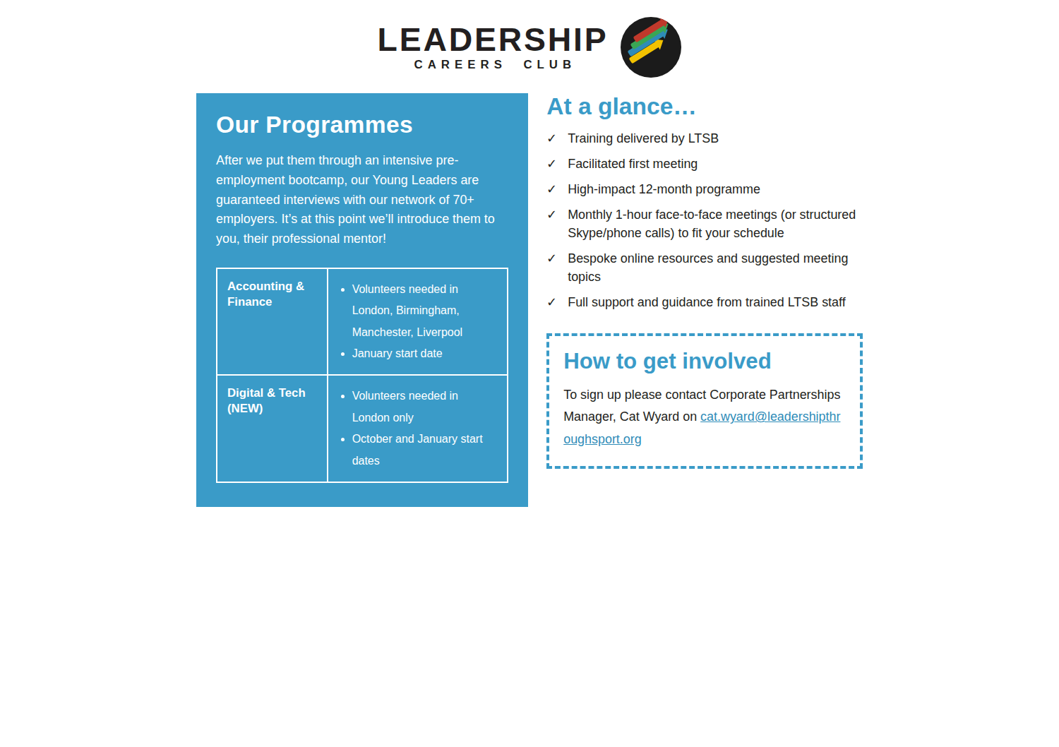Leadership
Careers Club
Our Programmes
After we put them through an intensive pre-employment bootcamp, our Young Leaders are guaranteed interviews with our network of 70+ employers. It’s at this point we’ll introduce them to you, their professional mentor!
| Accounting & Finance | Volunteers needed in London, Birmingham, Manchester, Liverpool January start date |
| Digital & Tech (NEW) | Volunteers needed in London only October and January start dates |
At a glance…
Training delivered by LTSB
Facilitated first meeting
High-impact 12-month programme
Monthly 1-hour face-to-face meetings (or structured Skype/phone calls) to fit your schedule
Bespoke online resources and suggested meeting topics
Full support and guidance from trained LTSB staff
How to get involved
To sign up please contact Corporate Partnerships Manager, Cat Wyard on cat.wyard@leadershipthroughsport.org